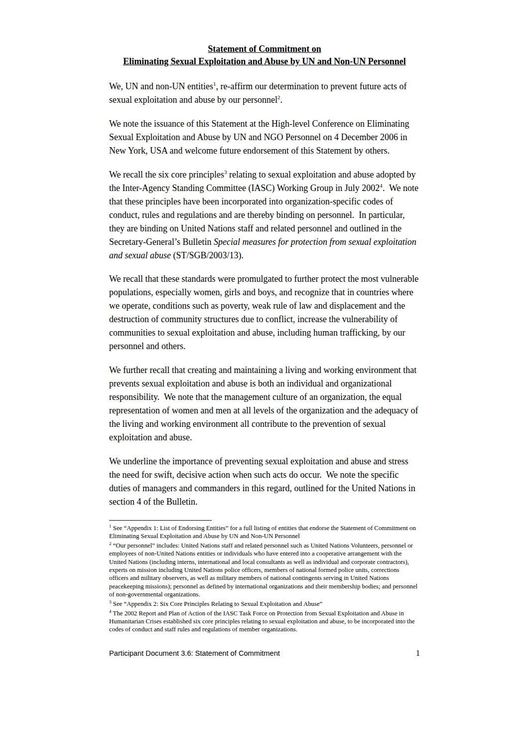Statement of Commitment on Eliminating Sexual Exploitation and Abuse by UN and Non-UN Personnel
We, UN and non-UN entities1, re-affirm our determination to prevent future acts of sexual exploitation and abuse by our personnel2.
We note the issuance of this Statement at the High-level Conference on Eliminating Sexual Exploitation and Abuse by UN and NGO Personnel on 4 December 2006 in New York, USA and welcome future endorsement of this Statement by others.
We recall the six core principles3 relating to sexual exploitation and abuse adopted by the Inter-Agency Standing Committee (IASC) Working Group in July 20024. We note that these principles have been incorporated into organization-specific codes of conduct, rules and regulations and are thereby binding on personnel. In particular, they are binding on United Nations staff and related personnel and outlined in the Secretary-General’s Bulletin Special measures for protection from sexual exploitation and sexual abuse (ST/SGB/2003/13).
We recall that these standards were promulgated to further protect the most vulnerable populations, especially women, girls and boys, and recognize that in countries where we operate, conditions such as poverty, weak rule of law and displacement and the destruction of community structures due to conflict, increase the vulnerability of communities to sexual exploitation and abuse, including human trafficking, by our personnel and others.
We further recall that creating and maintaining a living and working environment that prevents sexual exploitation and abuse is both an individual and organizational responsibility. We note that the management culture of an organization, the equal representation of women and men at all levels of the organization and the adequacy of the living and working environment all contribute to the prevention of sexual exploitation and abuse.
We underline the importance of preventing sexual exploitation and abuse and stress the need for swift, decisive action when such acts do occur. We note the specific duties of managers and commanders in this regard, outlined for the United Nations in section 4 of the Bulletin.
1 See “Appendix 1: List of Endorsing Entities” for a full listing of entities that endorse the Statement of Commitment on Eliminating Sexual Exploitation and Abuse by UN and Non-UN Personnel
2 “Our personnel” includes: United Nations staff and related personnel such as United Nations Volunteers, personnel or employees of non-United Nations entities or individuals who have entered into a cooperative arrangement with the United Nations (including interns, international and local consultants as well as individual and corporate contractors), experts on mission including United Nations police officers, members of national formed police units, corrections officers and military observers, as well as military members of national contingents serving in United Nations peacekeeping missions); personnel as defined by international organizations and their membership bodies; and personnel of non-governmental organizations.
3 See “Appendix 2: Six Core Principles Relating to Sexual Exploitation and Abuse”
4 The 2002 Report and Plan of Action of the IASC Task Force on Protection from Sexual Exploitation and Abuse in Humanitarian Crises established six core principles relating to sexual exploitation and abuse, to be incorporated into the codes of conduct and staff rules and regulations of member organizations.
Participant Document 3.6: Statement of Commitment 1